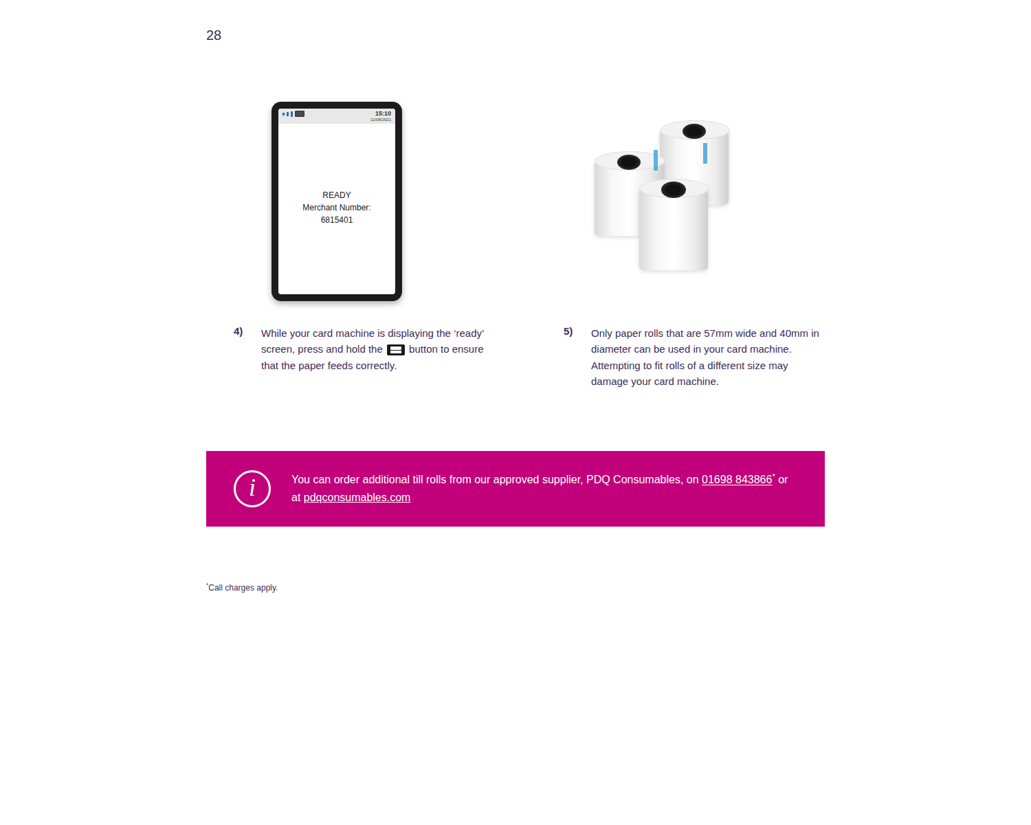28
15:10
12/08/2021
READY
Merchant Number:
6815401
4)
While your card machine is displaying the ‘ready’ screen, press and hold the button to ensure that the paper feeds correctly.
5)
Only paper rolls that are 57mm wide and 40mm in diameter can be used in your card machine. Attempting to fit rolls of a different size may damage your card machine.
i
You can order additional till rolls from our approved supplier, PDQ Consumables, on 01698 843866* or at pdqconsumables.com
*Call charges apply.